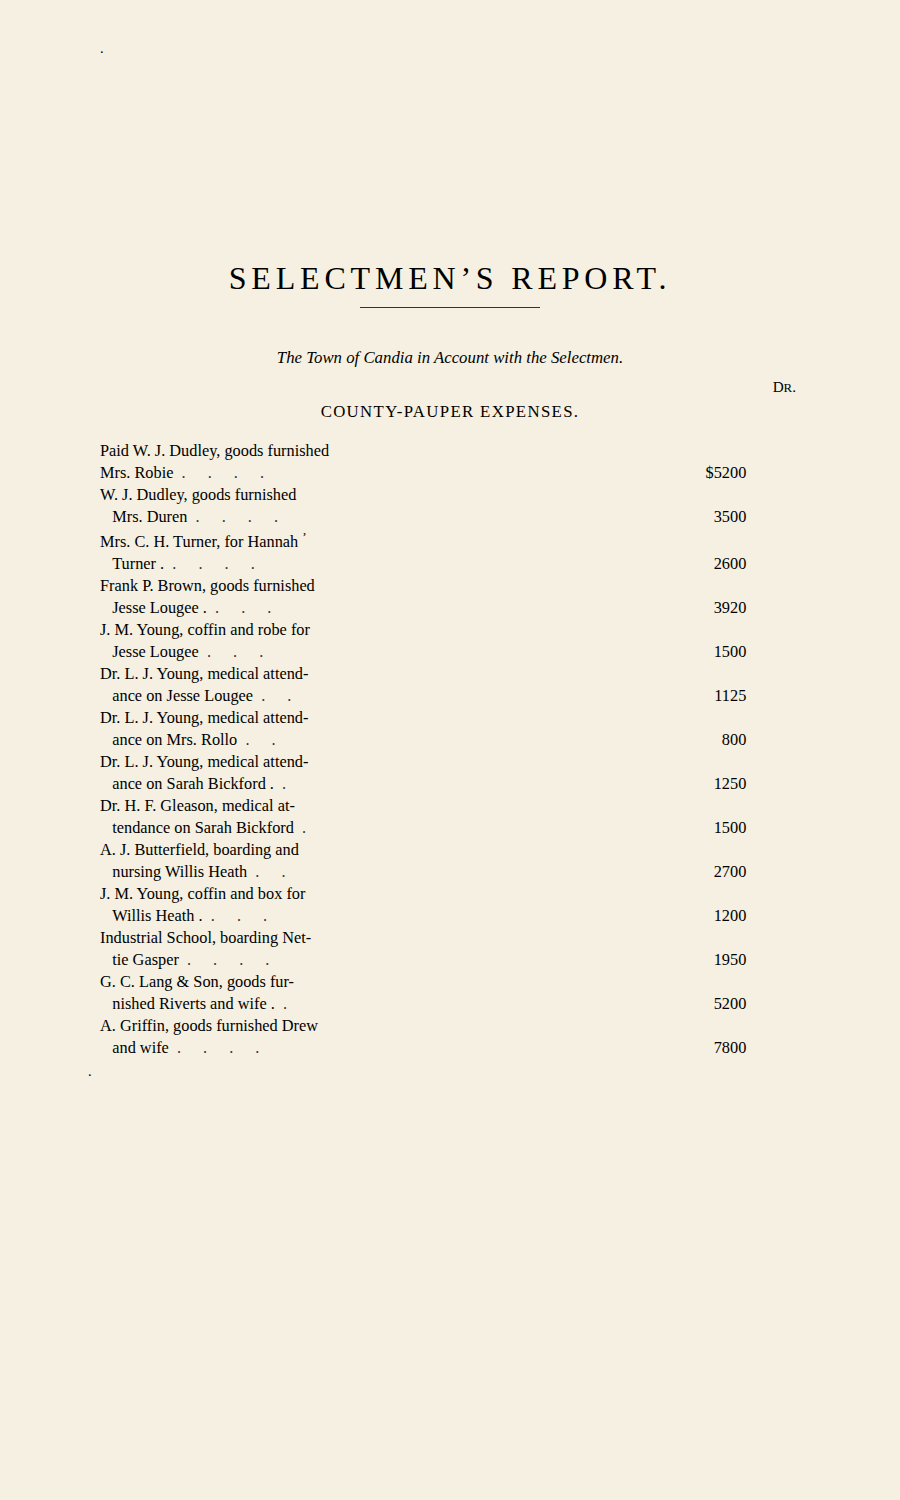.
SELECTMEN’S REPORT.
The Town of Candia in Account with the Selectmen.
DR.
COUNTY-PAUPER EXPENSES.
| Paid W. J. Dudley, goods furnished | | |
| Mrs. Robie . . . . | $52 | 00 |
| W. J. Dudley, goods furnished | | |
| Mrs. Duren . . . . | 35 | 00 |
| Mrs. C. H. Turner, for Hannah ’ | | |
| Turner . . . . . | 26 | 00 |
| Frank P. Brown, goods furnished | | |
| Jesse Lougee . . . . | 39 | 20 |
| J. M. Young, coffin and robe for | | |
| Jesse Lougee . . . | 15 | 00 |
| Dr. L. J. Young, medical attend- | | |
| ance on Jesse Lougee . . | 11 | 25 |
| Dr. L. J. Young, medical attend- | | |
| ance on Mrs. Rollo . . | 8 | 00 |
| Dr. L. J. Young, medical attend- | | |
| ance on Sarah Bickford . . | 12 | 50 |
| Dr. H. F. Gleason, medical at- | | |
| tendance on Sarah Bickford . | 15 | 00 |
| A. J. Butterfield, boarding and | | |
| nursing Willis Heath . . | 27 | 00 |
| J. M. Young, coffin and box for | | |
| Willis Heath . . . . | 12 | 00 |
| Industrial School, boarding Net- | | |
| tie Gasper . . . . | 19 | 50 |
| G. C. Lang & Son, goods fur- | | |
| nished Riverts and wife . . | 52 | 00 |
| A. Griffin, goods furnished Drew | | |
| and wife . . . . | 78 | 00 |
.